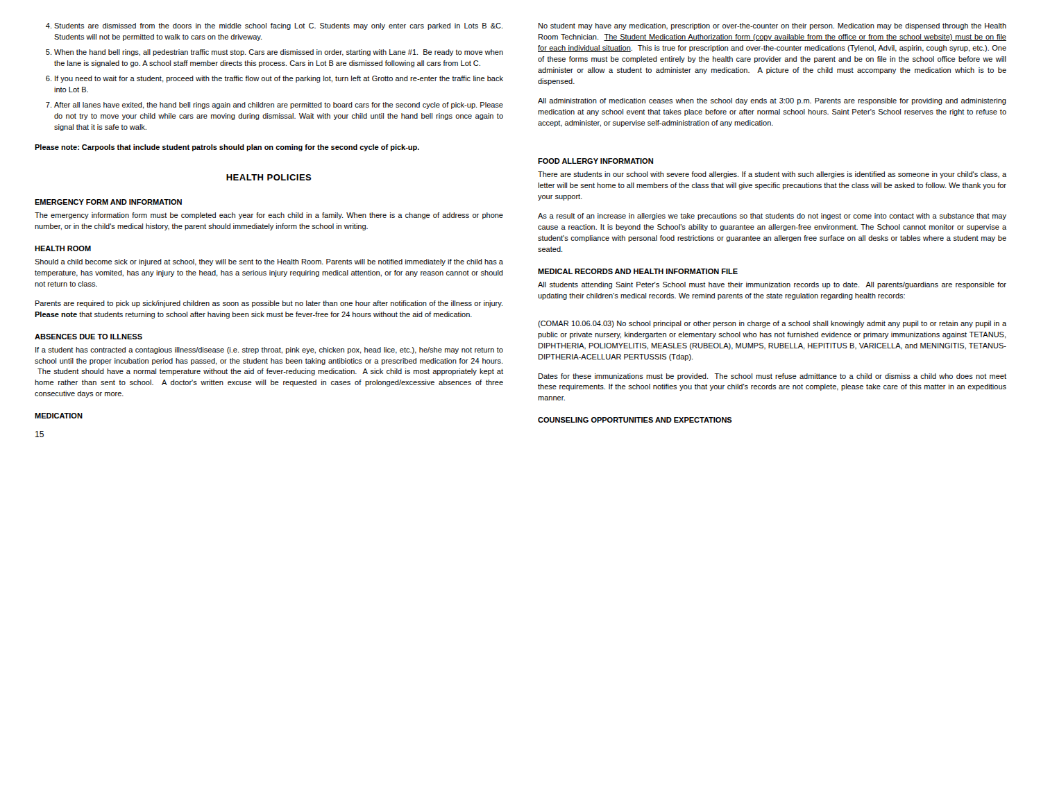Students are dismissed from the doors in the middle school facing Lot C. Students may only enter cars parked in Lots B &C. Students will not be permitted to walk to cars on the driveway.
When the hand bell rings, all pedestrian traffic must stop. Cars are dismissed in order, starting with Lane #1. Be ready to move when the lane is signaled to go. A school staff member directs this process. Cars in Lot B are dismissed following all cars from Lot C.
If you need to wait for a student, proceed with the traffic flow out of the parking lot, turn left at Grotto and re-enter the traffic line back into Lot B.
After all lanes have exited, the hand bell rings again and children are permitted to board cars for the second cycle of pick-up. Please do not try to move your child while cars are moving during dismissal. Wait with your child until the hand bell rings once again to signal that it is safe to walk.
Please note: Carpools that include student patrols should plan on coming for the second cycle of pick-up.
HEALTH POLICIES
EMERGENCY FORM AND INFORMATION
The emergency information form must be completed each year for each child in a family. When there is a change of address or phone number, or in the child's medical history, the parent should immediately inform the school in writing.
HEALTH ROOM
Should a child become sick or injured at school, they will be sent to the Health Room. Parents will be notified immediately if the child has a temperature, has vomited, has any injury to the head, has a serious injury requiring medical attention, or for any reason cannot or should not return to class.
Parents are required to pick up sick/injured children as soon as possible but no later than one hour after notification of the illness or injury. Please note that students returning to school after having been sick must be fever-free for 24 hours without the aid of medication.
ABSENCES DUE TO ILLNESS
If a student has contracted a contagious illness/disease (i.e. strep throat, pink eye, chicken pox, head lice, etc.), he/she may not return to school until the proper incubation period has passed, or the student has been taking antibiotics or a prescribed medication for 24 hours. The student should have a normal temperature without the aid of fever-reducing medication. A sick child is most appropriately kept at home rather than sent to school. A doctor's written excuse will be requested in cases of prolonged/excessive absences of three consecutive days or more.
MEDICATION
15
No student may have any medication, prescription or over-the-counter on their person. Medication may be dispensed through the Health Room Technician. The Student Medication Authorization form (copy available from the office or from the school website) must be on file for each individual situation. This is true for prescription and over-the-counter medications (Tylenol, Advil, aspirin, cough syrup, etc.). One of these forms must be completed entirely by the health care provider and the parent and be on file in the school office before we will administer or allow a student to administer any medication. A picture of the child must accompany the medication which is to be dispensed.
All administration of medication ceases when the school day ends at 3:00 p.m. Parents are responsible for providing and administering medication at any school event that takes place before or after normal school hours. Saint Peter's School reserves the right to refuse to accept, administer, or supervise self-administration of any medication.
FOOD ALLERGY INFORMATION
There are students in our school with severe food allergies. If a student with such allergies is identified as someone in your child's class, a letter will be sent home to all members of the class that will give specific precautions that the class will be asked to follow. We thank you for your support.
As a result of an increase in allergies we take precautions so that students do not ingest or come into contact with a substance that may cause a reaction. It is beyond the School's ability to guarantee an allergen-free environment. The School cannot monitor or supervise a student's compliance with personal food restrictions or guarantee an allergen free surface on all desks or tables where a student may be seated.
MEDICAL RECORDS AND HEALTH INFORMATION FILE
All students attending Saint Peter's School must have their immunization records up to date. All parents/guardians are responsible for updating their children's medical records. We remind parents of the state regulation regarding health records:
(COMAR 10.06.04.03) No school principal or other person in charge of a school shall knowingly admit any pupil to or retain any pupil in a public or private nursery, kindergarten or elementary school who has not furnished evidence or primary immunizations against TETANUS, DIPHTHERIA, POLIOMYELITIS, MEASLES (RUBEOLA), MUMPS, RUBELLA, HEPITITUS B, VARICELLA, and MENINGITIS, TETANUS-DIPTHERIA-ACELLUAR PERTUSSIS (Tdap).
Dates for these immunizations must be provided. The school must refuse admittance to a child or dismiss a child who does not meet these requirements. If the school notifies you that your child's records are not complete, please take care of this matter in an expeditious manner.
COUNSELING OPPORTUNITIES AND EXPECTATIONS